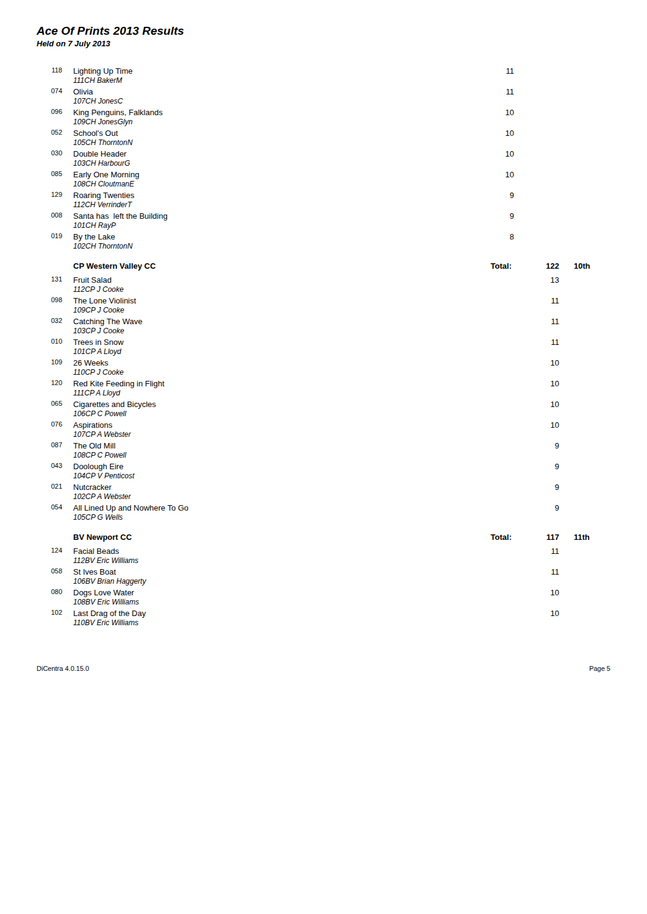Ace Of Prints 2013 Results
Held on 7 July 2013
| 118 | Lighting Up Time 111CH BakerM | 11 | |
| 074 | Olivia 107CH JonesC | 11 | |
| 096 | King Penguins, Falklands 109CH JonesGlyn | 10 | |
| 052 | School's Out 105CH ThorntonN | 10 | |
| 030 | Double Header 103CH HarbourG | 10 | |
| 085 | Early One Morning 108CH CloutmanE | 10 | |
| 129 | Roaring Twenties 112CH VerrinderT | 9 | |
| 008 | Santa has left the Building 101CH RayP | 9 | |
| 019 | By the Lake 102CH ThorntonN | 8 | |
| | CP Western Valley CC | Total: | 122 | 10th |
| 131 | Fruit Salad 112CP J Cooke | | 13 | |
| 098 | The Lone Violinist 109CP J Cooke | | 11 | |
| 032 | Catching The Wave 103CP J Cooke | | 11 | |
| 010 | Trees in Snow 101CP A Lloyd | | 11 | |
| 109 | 26 Weeks 110CP J Cooke | | 10 | |
| 120 | Red Kite Feeding in Flight 111CP A Lloyd | | 10 | |
| 065 | Cigarettes and Bicycles 106CP C Powell | | 10 | |
| 076 | Aspirations 107CP A Webster | | 10 | |
| 087 | The Old Mill 108CP C Powell | | 9 | |
| 043 | Doolough Eire 104CP V Penticost | | 9 | |
| 021 | Nutcracker 102CP A Webster | | 9 | |
| 054 | All Lined Up and Nowhere To Go 105CP G Wells | | 9 | |
| | BV Newport CC | Total: | 117 | 11th |
| 124 | Facial Beads 112BV Eric Williams | | 11 | |
| 058 | St Ives Boat 106BV Brian Haggerty | | 11 | |
| 080 | Dogs Love Water 108BV Eric Williams | | 10 | |
| 102 | Last Drag of the Day 110BV Eric Williams | | 10 | |
DiCentra 4.0.15.0 Page 5